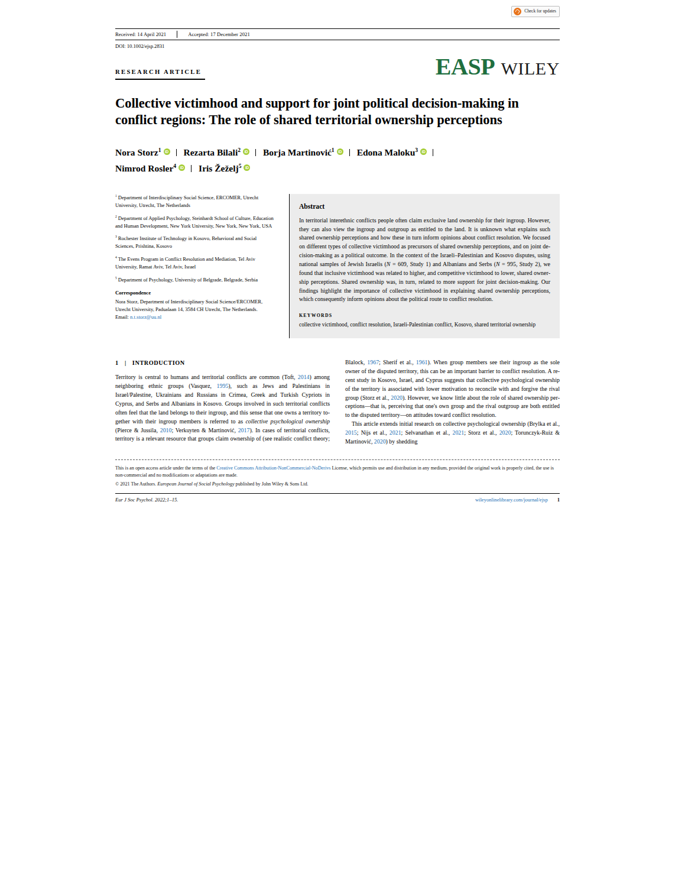Check for updates
Received: 14 April 2021
Accepted: 17 December 2021
DOI: 10.1002/ejsp.2831
Research Article
EASP
WILEY
Collective victimhood and support for joint political decision-making in conflict regions: The role of shared territorial ownership perceptions
Nora Storz1 Rezarta Bilali2 Borja Martinović1 Edona Maloku3
Nimrod Rosler4 Iris Žeželj5
1 Department of Interdisciplinary Social Science, ERCOMER, Utrecht University, Utrecht, The Netherlands
2 Department of Applied Psychology, Steinhardt School of Culture, Education and Human Development, New York University, New York, New York, USA
3 Rochester Institute of Technology in Kosovo, Behavioral and Social Sciences, Prishtina, Kosovo
4 The Evens Program in Conflict Resolution and Mediation, Tel Aviv University, Ramat Aviv, Tel Aviv, Israel
5 Department of Psychology, University of Belgrade, Belgrade, Serbia
Correspondence
Nora Storz, Department of Interdisciplinary Social Science/ERCOMER, Utrecht University, Padualaan 14, 3584 CH Utrecht, The Netherlands.
Email: n.t.storz@uu.nl
Abstract
In territorial interethnic conflicts people often claim exclusive land ownership for their ingroup. However, they can also view the ingroup and outgroup as entitled to the land. It is unknown what explains such shared ownership perceptions and how these in turn inform opinions about conflict resolution. We focused on different types of collective victimhood as precursors of shared ownership perceptions, and on joint decision-making as a political outcome. In the context of the Israeli–Palestinian and Kosovo disputes, using national samples of Jewish Israelis (N = 609, Study 1) and Albanians and Serbs (N = 995, Study 2), we found that inclusive victimhood was related to higher, and competitive victimhood to lower, shared ownership perceptions. Shared ownership was, in turn, related to more support for joint decision-making. Our findings highlight the importance of collective victimhood in explaining shared ownership perceptions, which consequently inform opinions about the political route to conflict resolution.
Keywords
collective victimhood, conflict resolution, Israeli-Palestinian conflict, Kosovo, shared territorial ownership
1|INTRODUCTION
Territory is central to humans and territorial conflicts are common (Toft, 2014) among neighboring ethnic groups (Vasquez, 1995), such as Jews and Palestinians in Israel/Palestine, Ukrainians and Russians in Crimea, Greek and Turkish Cypriots in Cyprus, and Serbs and Albanians in Kosovo. Groups involved in such territorial conflicts often feel that the land belongs to their ingroup, and this sense that one owns a territory together with their ingroup members is referred to as collective psychological ownership (Pierce & Jussila, 2010; Verkuyten & Martinović, 2017). In cases of territorial conflicts, territory is a relevant resource that groups claim ownership of (see realistic conflict theory; Blalock, 1967; Sherif et al., 1961). When group members see their ingroup as the sole owner of the disputed territory, this can be an important barrier to conflict resolution. A recent study in Kosovo, Israel, and Cyprus suggests that collective psychological ownership of the territory is associated with lower motivation to reconcile with and forgive the rival group (Storz et al., 2020). However, we know little about the role of shared ownership perceptions—that is, perceiving that one's own group and the rival outgroup are both entitled to the disputed territory—on attitudes toward conflict resolution.
This article extends initial research on collective psychological ownership (Brylka et al., 2015; Nijs et al., 2021; Selvanathan et al., 2021; Storz et al., 2020; Torunczyk-Ruiz & Martinović, 2020) by shedding
This is an open access article under the terms of the Creative Commons Attribution-NonCommercial-NoDerivs License, which permits use and distribution in any medium, provided the original work is properly cited, the use is non-commercial and no modifications or adaptations are made.
© 2021 The Authors. European Journal of Social Psychology published by John Wiley & Sons Ltd.
Eur J Soc Psychol. 2022;1–15.
wileyonlinelibrary.com/journal/ejsp 1